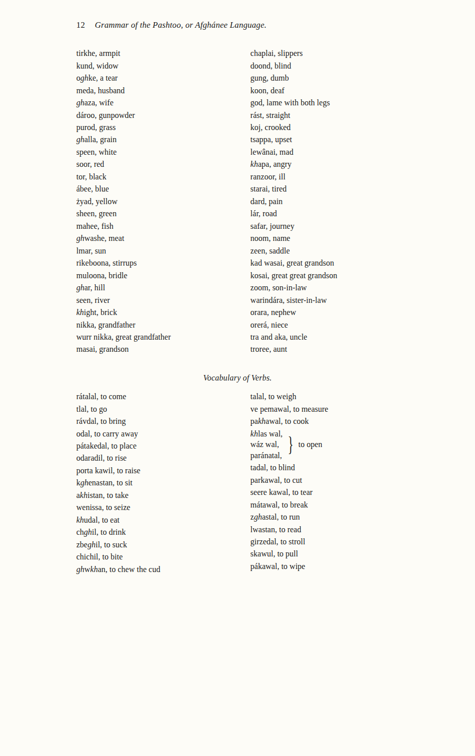12
Grammar of the Pashtoo, or Afghánee Language.
tirkhe, armpit
kund, widow
oghke, a tear
meda, husband
ghaza, wife
dároo, gunpowder
purod, grass
ghalla, grain
speen, white
soor, red
tor, black
ábee, blue
żyad, yellow
sheen, green
mahee, fish
ghwashe, meat
lmar, sun
rikeboona, stirrups
muloona, bridle
ghar, hill
seen, river
khight, brick
nikka, grandfather
wurr nikka, great grandfather
masai, grandson
chaplai, slippers
doond, blind
gung, dumb
koon, deaf
god, lame with both legs
rást, straight
koj, crooked
tsappa, upset
lewânai, mad
khapa, angry
ranzoor, ill
starai, tired
dard, pain
lár, road
safar, journey
noom, name
zeen, saddle
kad wasai, great grandson
kosai, great great grandson
zoom, son-in-law
warindára, sister-in-law
orara, nephew
orerá, niece
tra and aka, uncle
troree, aunt
Vocabulary of Verbs.
rátalal, to come
tlal, to go
rávdal, to bring
odal, to carry away
pátakedal, to place
odaradil, to rise
porta kawil, to raise
kghenastan, to sit
akhistan, to take
wenissa, to seize
khudal, to eat
chghil, to drink
zbeghil, to suck
chichil, to bite
ghwkhan, to chew the cud
talal, to weigh
ve pemawal, to measure
pakhawal, to cook
khlas wal, wáz wal, paránatal, } to open
tadal, to blind
parkawal, to cut
seere kawal, to tear
mátawal, to break
zghastal, to run
lwastan, to read
girzedal, to stroll
skawul, to pull
pákawal, to wipe